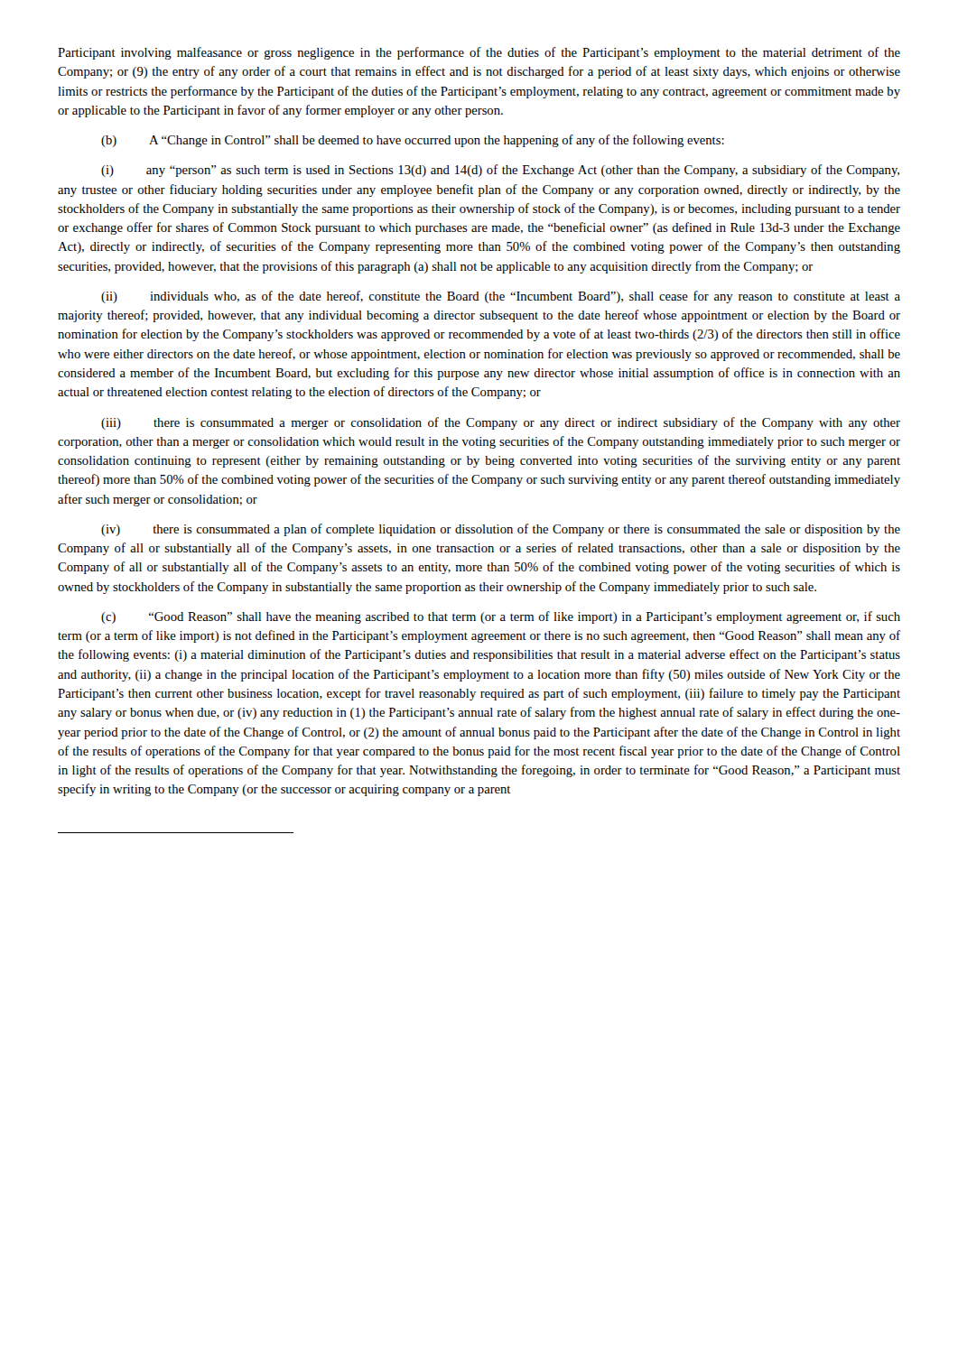Participant involving malfeasance or gross negligence in the performance of the duties of the Participant’s employment to the material detriment of the Company; or (9) the entry of any order of a court that remains in effect and is not discharged for a period of at least sixty days, which enjoins or otherwise limits or restricts the performance by the Participant of the duties of the Participant’s employment, relating to any contract, agreement or commitment made by or applicable to the Participant in favor of any former employer or any other person.
(b) A “Change in Control” shall be deemed to have occurred upon the happening of any of the following events:
(i) any “person” as such term is used in Sections 13(d) and 14(d) of the Exchange Act (other than the Company, a subsidiary of the Company, any trustee or other fiduciary holding securities under any employee benefit plan of the Company or any corporation owned, directly or indirectly, by the stockholders of the Company in substantially the same proportions as their ownership of stock of the Company), is or becomes, including pursuant to a tender or exchange offer for shares of Common Stock pursuant to which purchases are made, the “beneficial owner” (as defined in Rule 13d-3 under the Exchange Act), directly or indirectly, of securities of the Company representing more than 50% of the combined voting power of the Company’s then outstanding securities, provided, however, that the provisions of this paragraph (a) shall not be applicable to any acquisition directly from the Company; or
(ii) individuals who, as of the date hereof, constitute the Board (the “Incumbent Board”), shall cease for any reason to constitute at least a majority thereof; provided, however, that any individual becoming a director subsequent to the date hereof whose appointment or election by the Board or nomination for election by the Company’s stockholders was approved or recommended by a vote of at least two-thirds (2/3) of the directors then still in office who were either directors on the date hereof, or whose appointment, election or nomination for election was previously so approved or recommended, shall be considered a member of the Incumbent Board, but excluding for this purpose any new director whose initial assumption of office is in connection with an actual or threatened election contest relating to the election of directors of the Company; or
(iii) there is consummated a merger or consolidation of the Company or any direct or indirect subsidiary of the Company with any other corporation, other than a merger or consolidation which would result in the voting securities of the Company outstanding immediately prior to such merger or consolidation continuing to represent (either by remaining outstanding or by being converted into voting securities of the surviving entity or any parent thereof) more than 50% of the combined voting power of the securities of the Company or such surviving entity or any parent thereof outstanding immediately after such merger or consolidation; or
(iv) there is consummated a plan of complete liquidation or dissolution of the Company or there is consummated the sale or disposition by the Company of all or substantially all of the Company’s assets, in one transaction or a series of related transactions, other than a sale or disposition by the Company of all or substantially all of the Company’s assets to an entity, more than 50% of the combined voting power of the voting securities of which is owned by stockholders of the Company in substantially the same proportion as their ownership of the Company immediately prior to such sale.
(c) “Good Reason” shall have the meaning ascribed to that term (or a term of like import) in a Participant’s employment agreement or, if such term (or a term of like import) is not defined in the Participant’s employment agreement or there is no such agreement, then “Good Reason” shall mean any of the following events: (i) a material diminution of the Participant’s duties and responsibilities that result in a material adverse effect on the Participant’s status and authority, (ii) a change in the principal location of the Participant’s employment to a location more than fifty (50) miles outside of New York City or the Participant’s then current other business location, except for travel reasonably required as part of such employment, (iii) failure to timely pay the Participant any salary or bonus when due, or (iv) any reduction in (1) the Participant’s annual rate of salary from the highest annual rate of salary in effect during the one-year period prior to the date of the Change of Control, or (2) the amount of annual bonus paid to the Participant after the date of the Change in Control in light of the results of operations of the Company for that year compared to the bonus paid for the most recent fiscal year prior to the date of the Change of Control in light of the results of operations of the Company for that year. Notwithstanding the foregoing, in order to terminate for “Good Reason,” a Participant must specify in writing to the Company (or the successor or acquiring company or a parent